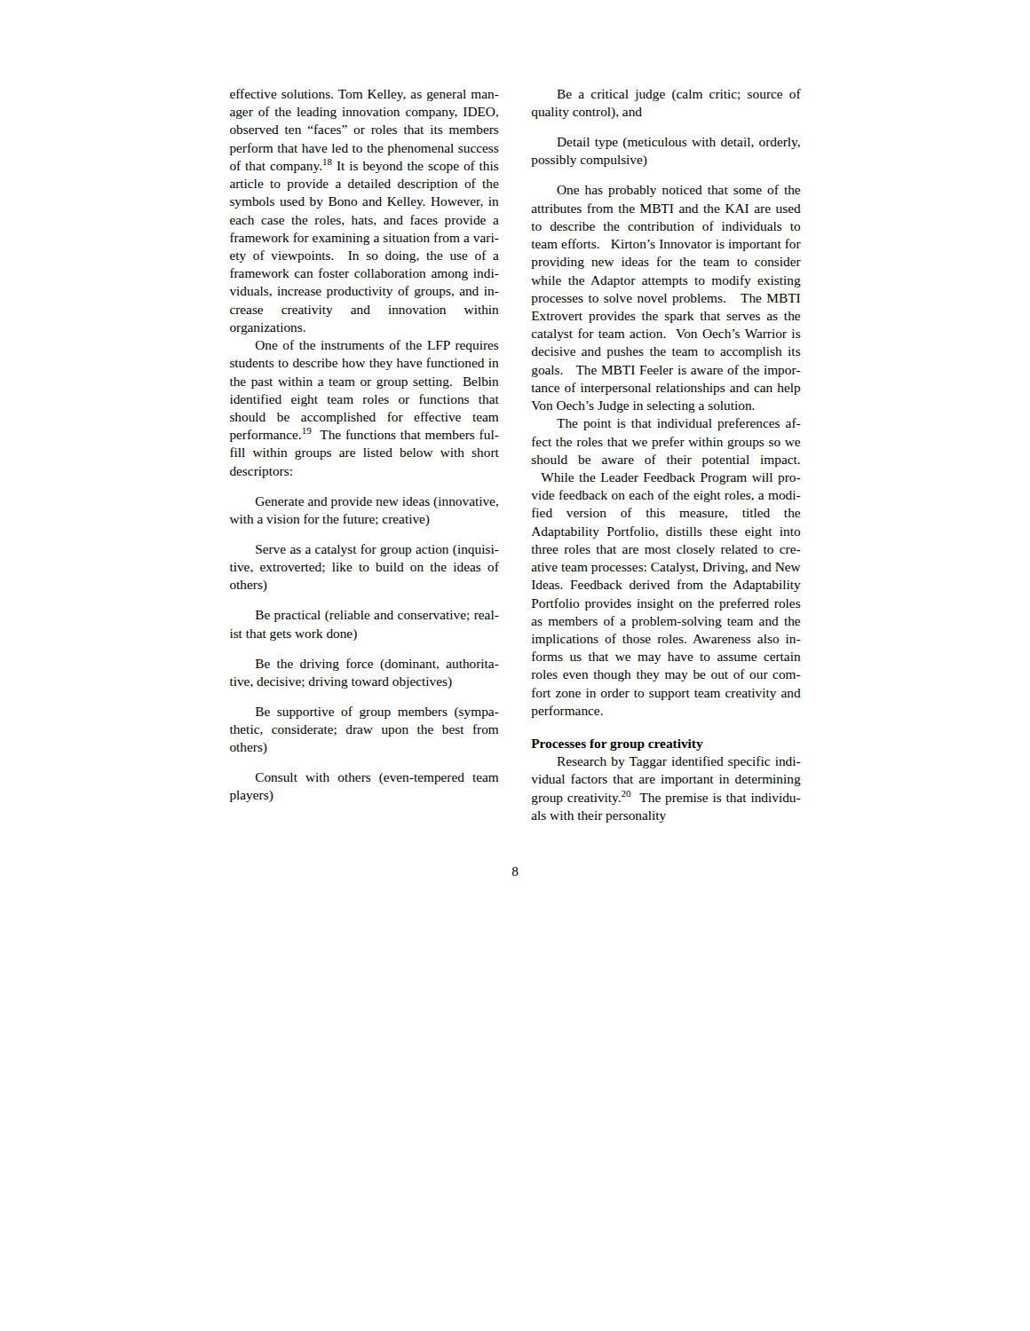effective solutions. Tom Kelley, as general manager of the leading innovation company, IDEO, observed ten “faces” or roles that its members perform that have led to the phenomenal success of that company.18 It is beyond the scope of this article to provide a detailed description of the symbols used by Bono and Kelley. However, in each case the roles, hats, and faces provide a framework for examining a situation from a variety of viewpoints. In so doing, the use of a framework can foster collaboration among individuals, increase productivity of groups, and increase creativity and innovation within organizations.
One of the instruments of the LFP requires students to describe how they have functioned in the past within a team or group setting. Belbin identified eight team roles or functions that should be accomplished for effective team performance.19 The functions that members fulfill within groups are listed below with short descriptors:
Generate and provide new ideas (innovative, with a vision for the future; creative)
Serve as a catalyst for group action (inquisitive, extroverted; like to build on the ideas of others)
Be practical (reliable and conservative; realist that gets work done)
Be the driving force (dominant, authoritative, decisive; driving toward objectives)
Be supportive of group members (sympathetic, considerate; draw upon the best from others)
Consult with others (even-tempered team players)
Be a critical judge (calm critic; source of quality control), and
Detail type (meticulous with detail, orderly, possibly compulsive)
One has probably noticed that some of the attributes from the MBTI and the KAI are used to describe the contribution of individuals to team efforts. Kirton’s Innovator is important for providing new ideas for the team to consider while the Adaptor attempts to modify existing processes to solve novel problems. The MBTI Extrovert provides the spark that serves as the catalyst for team action. Von Oech’s Warrior is decisive and pushes the team to accomplish its goals. The MBTI Feeler is aware of the importance of interpersonal relationships and can help Von Oech’s Judge in selecting a solution.
The point is that individual preferences affect the roles that we prefer within groups so we should be aware of their potential impact. While the Leader Feedback Program will provide feedback on each of the eight roles, a modified version of this measure, titled the Adaptability Portfolio, distills these eight into three roles that are most closely related to creative team processes: Catalyst, Driving, and New Ideas. Feedback derived from the Adaptability Portfolio provides insight on the preferred roles as members of a problem-solving team and the implications of those roles. Awareness also informs us that we may have to assume certain roles even though they may be out of our comfort zone in order to support team creativity and performance.
Processes for group creativity
Research by Taggar identified specific individual factors that are important in determining group creativity.20 The premise is that individuals with their personality
8